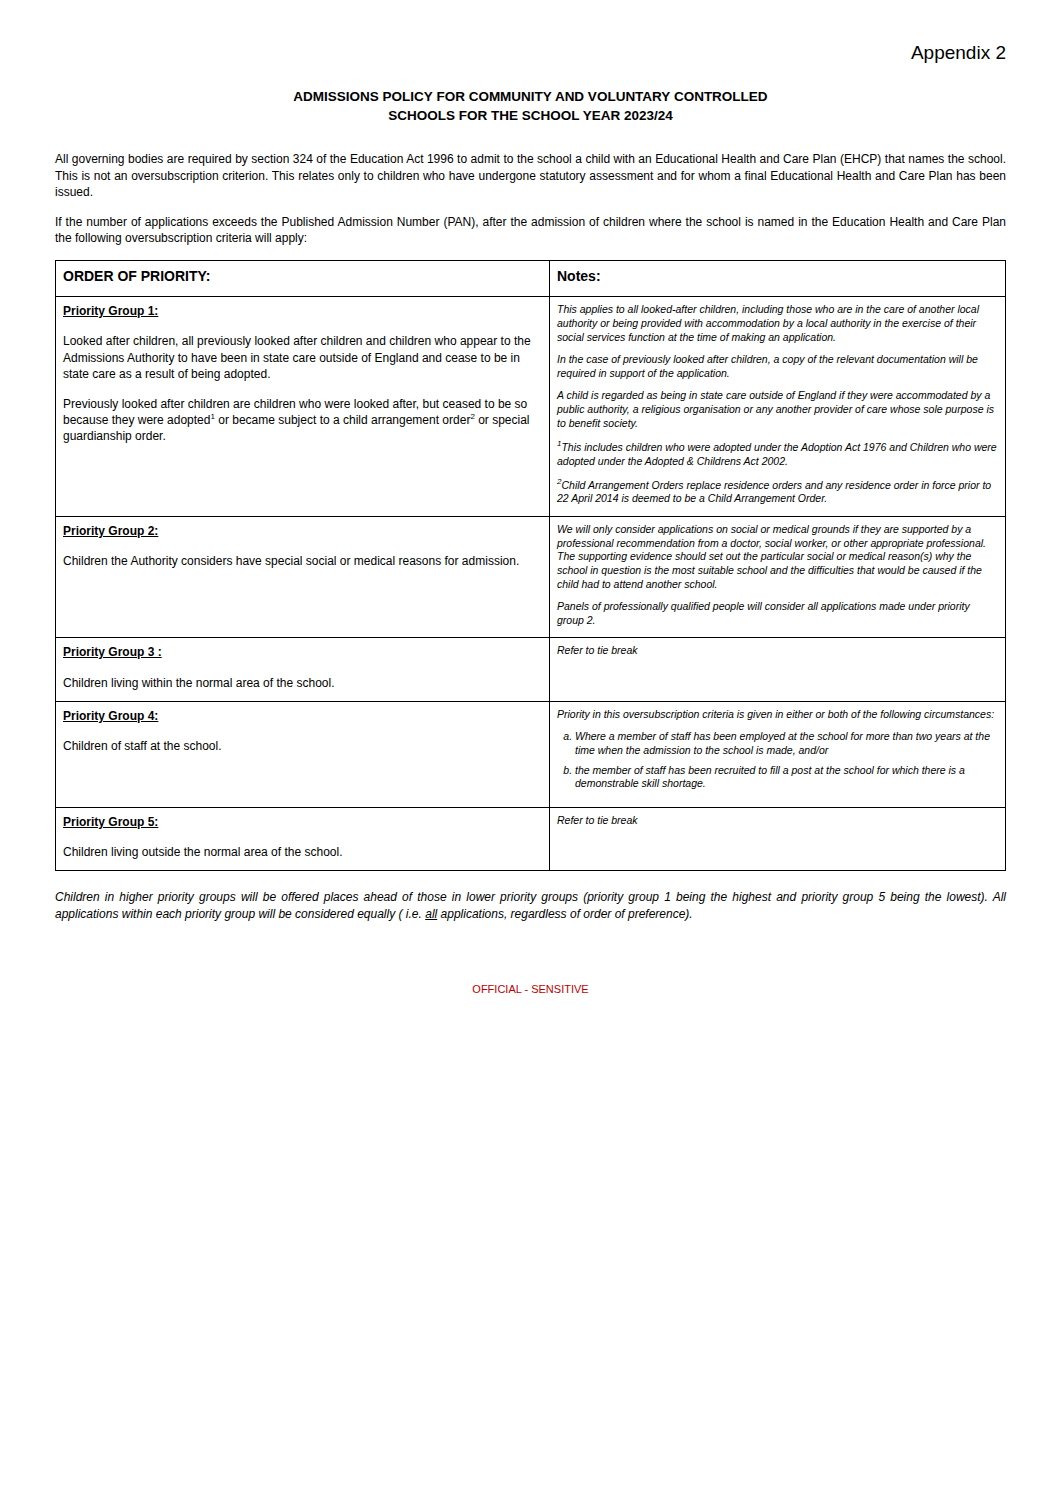Appendix 2
ADMISSIONS POLICY FOR COMMUNITY AND VOLUNTARY CONTROLLED
SCHOOLS FOR THE SCHOOL YEAR 2023/24
All governing bodies are required by section 324 of the Education Act 1996 to admit to the school a child with an Educational Health and Care Plan (EHCP) that names the school. This is not an oversubscription criterion. This relates only to children who have undergone statutory assessment and for whom a final Educational Health and Care Plan has been issued.
If the number of applications exceeds the Published Admission Number (PAN), after the admission of children where the school is named in the Education Health and Care Plan the following oversubscription criteria will apply:
| ORDER OF PRIORITY: | Notes: |
| --- | --- |
| Priority Group 1: Looked after children, all previously looked after children and children who appear to the Admissions Authority to have been in state care outside of England and cease to be in state care as a result of being adopted. Previously looked after children are children who were looked after, but ceased to be so because they were adopted 1 or became subject to a child arrangement order 2 or special guardianship order. | This applies to all looked-after children, including those who are in the care of another local authority or being provided with accommodation by a local authority in the exercise of their social services function at the time of making an application. In the case of previously looked after children, a copy of the relevant documentation will be required in support of the application. A child is regarded as being in state care outside of England if they were accommodated by a public authority, a religious organisation or any another provider of care whose sole purpose is to benefit society. 1 This includes children who were adopted under the Adoption Act 1976 and Children who were adopted under the Adopted & Childrens Act 2002. 2 Child Arrangement Orders replace residence orders and any residence order in force prior to 22 April 2014 is deemed to be a Child Arrangement Order. |
| Priority Group 2: Children the Authority considers have special social or medical reasons for admission. | We will only consider applications on social or medical grounds if they are supported by a professional recommendation from a doctor, social worker, or other appropriate professional. The supporting evidence should set out the particular social or medical reason(s) why the school in question is the most suitable school and the difficulties that would be caused if the child had to attend another school. Panels of professionally qualified people will consider all applications made under priority group 2. |
| Priority Group 3 : Children living within the normal area of the school. | Refer to tie break |
| Priority Group 4: Children of staff at the school. | Priority in this oversubscription criteria is given in either or both of the following circumstances: Where a member of staff has been employed at the school for more than two years at the time when the admission to the school is made, and/or the member of staff has been recruited to fill a post at the school for which there is a demonstrable skill shortage. |
| Priority Group 5: Children living outside the normal area of the school. | Refer to tie break |
Children in higher priority groups will be offered places ahead of those in lower priority groups (priority group 1 being the highest and priority group 5 being the lowest). All applications within each priority group will be considered equally ( i.e. all applications, regardless of order of preference).
OFFICIAL - SENSITIVE